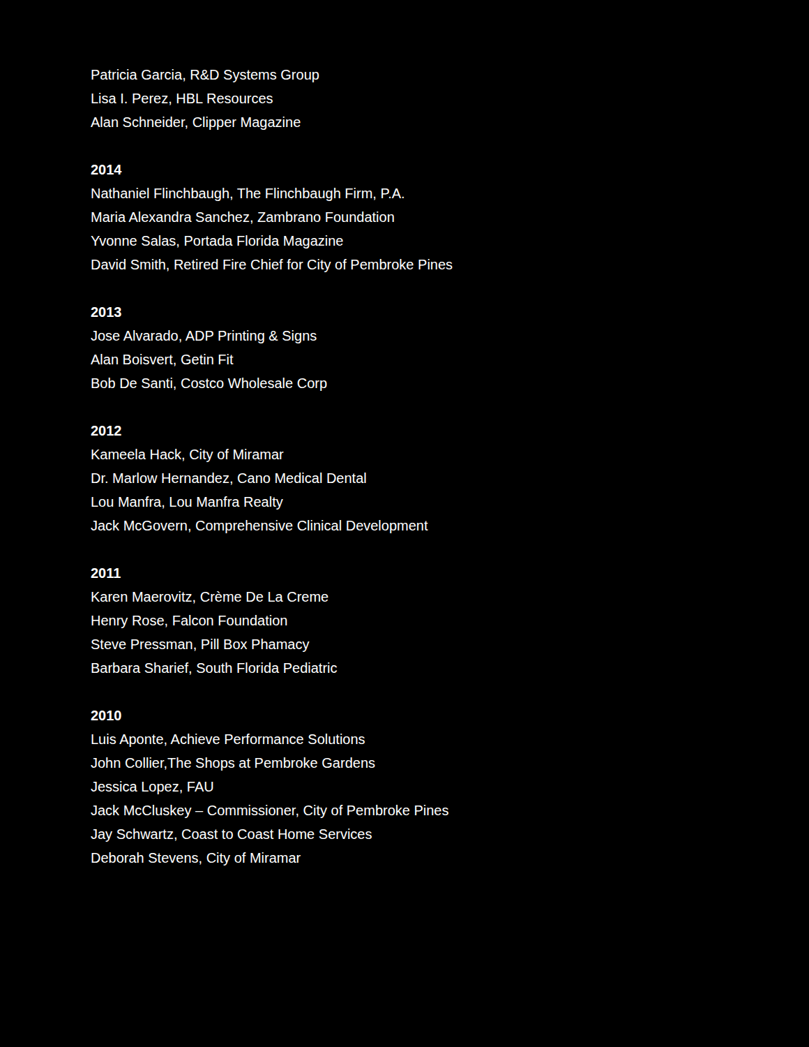Patricia Garcia, R&D Systems Group
Lisa I. Perez, HBL Resources
Alan Schneider, Clipper Magazine
2014
Nathaniel Flinchbaugh, The Flinchbaugh Firm, P.A.
Maria Alexandra Sanchez, Zambrano Foundation
Yvonne Salas, Portada Florida Magazine
David Smith, Retired Fire Chief for City of Pembroke Pines
2013
Jose Alvarado, ADP Printing & Signs
Alan Boisvert, Getin Fit
Bob De Santi, Costco Wholesale Corp
2012
Kameela Hack, City of Miramar
Dr. Marlow Hernandez, Cano Medical Dental
Lou Manfra, Lou Manfra Realty
Jack McGovern, Comprehensive Clinical Development
2011
Karen Maerovitz, Crème De La Creme
Henry Rose, Falcon Foundation
Steve Pressman, Pill Box Phamacy
Barbara Sharief, South Florida Pediatric
2010
Luis Aponte, Achieve Performance Solutions
John Collier,The Shops at Pembroke Gardens
Jessica Lopez, FAU
Jack McCluskey – Commissioner, City of Pembroke Pines
Jay Schwartz, Coast to Coast Home Services
Deborah Stevens, City of Miramar